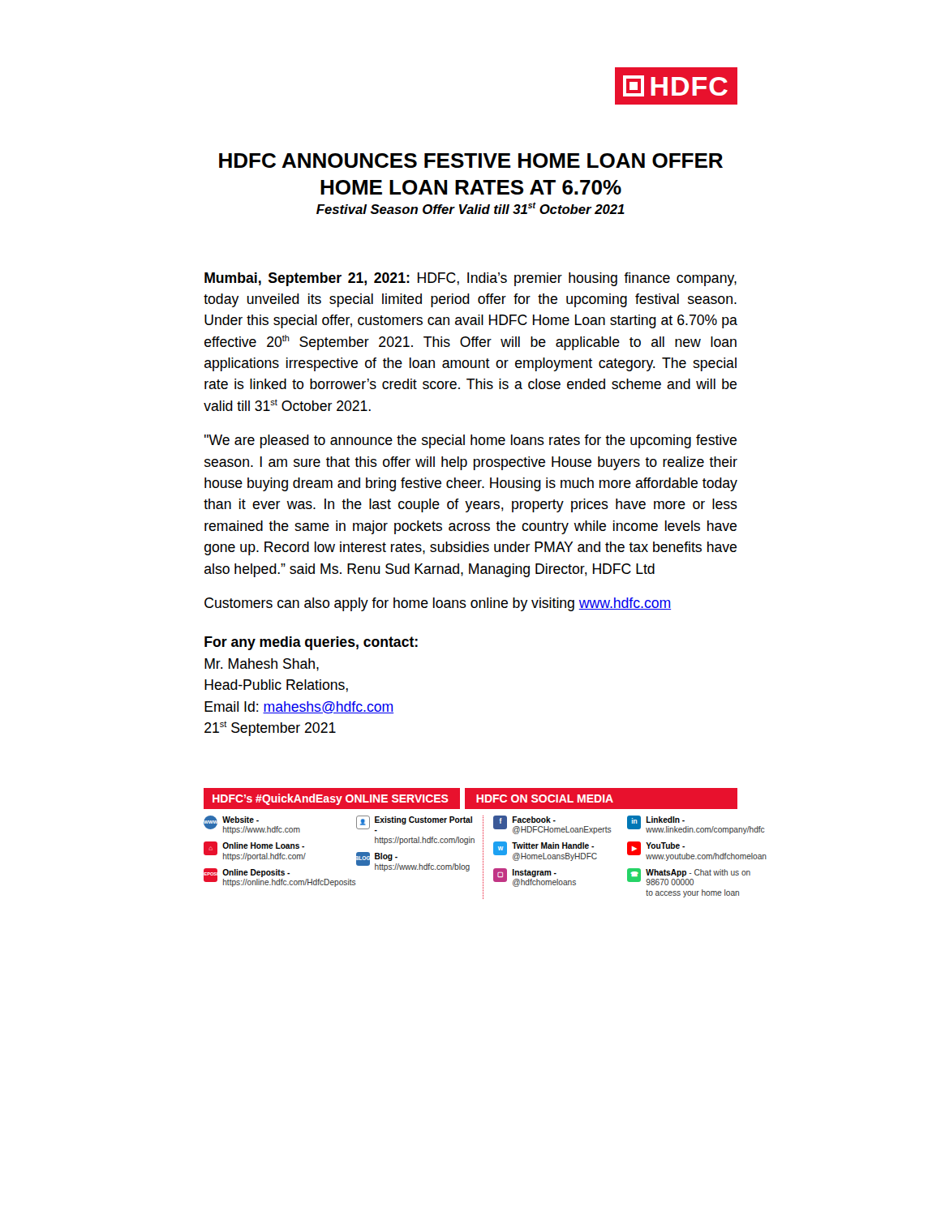HDFC
HDFC ANNOUNCES FESTIVE HOME LOAN OFFER
HOME LOAN RATES AT 6.70%
Festival Season Offer Valid till 31st October 2021
Mumbai, September 21, 2021: HDFC, India’s premier housing finance company, today unveiled its special limited period offer for the upcoming festival season. Under this special offer, customers can avail HDFC Home Loan starting at 6.70% pa effective 20th September 2021. This Offer will be applicable to all new loan applications irrespective of the loan amount or employment category. The special rate is linked to borrower’s credit score. This is a close ended scheme and will be valid till 31st October 2021.
"We are pleased to announce the special home loans rates for the upcoming festive season. I am sure that this offer will help prospective House buyers to realize their house buying dream and bring festive cheer. Housing is much more affordable today than it ever was. In the last couple of years, property prices have more or less remained the same in major pockets across the country while income levels have gone up. Record low interest rates, subsidies under PMAY and the tax benefits have also helped.” said Ms. Renu Sud Karnad, Managing Director, HDFC Ltd
Customers can also apply for home loans online by visiting www.hdfc.com
For any media queries, contact:
Mr. Mahesh Shah,
Head-Public Relations,
Email Id: maheshs@hdfc.com
21st September 2021
HDFC’s #QuickAndEasy ONLINE SERVICES
HDFC ON SOCIAL MEDIA
WWW
Website -
https://www.hdfc.com
⌂
Online Home Loans -
https://portal.hdfc.com/
DEPOSIT
Online Deposits -
https://online.hdfc.com/HdfcDeposits
👤
Existing Customer Portal -
https://portal.hdfc.com/login
BLOG
Blog -
https://www.hdfc.com/blog
f
Facebook -
@HDFCHomeLoanExperts
w
Twitter Main Handle -
@HomeLoansByHDFC
▢
Instagram -
@hdfchomeloans
in
LinkedIn -
www.linkedin.com/company/hdfc
▶
YouTube -
www.youtube.com/hdfchomeloan
☎
WhatsApp - Chat with us on 98670 00000
to access your home loan